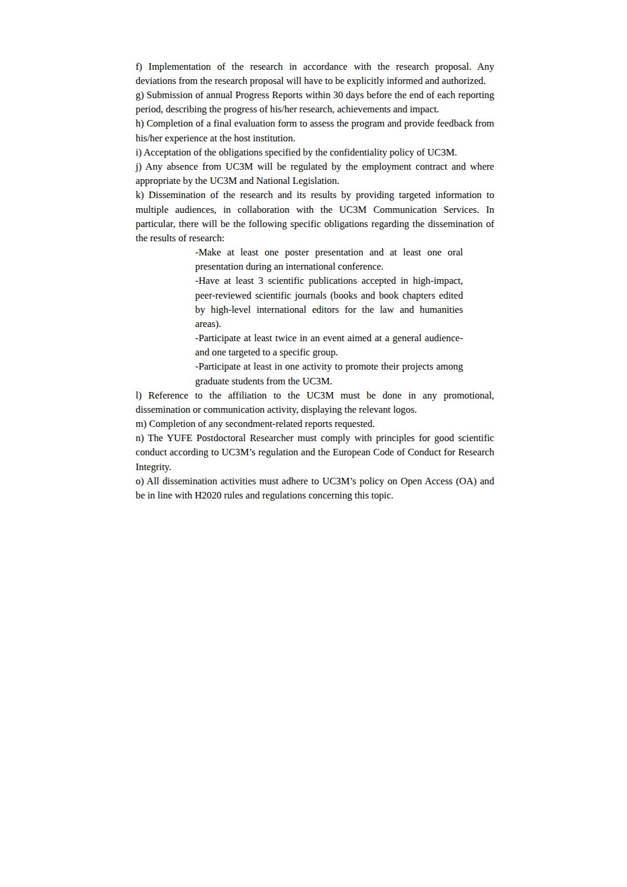f) Implementation of the research in accordance with the research proposal. Any deviations from the research proposal will have to be explicitly informed and authorized.
g) Submission of annual Progress Reports within 30 days before the end of each reporting period, describing the progress of his/her research, achievements and impact.
h) Completion of a final evaluation form to assess the program and provide feedback from his/her experience at the host institution.
i) Acceptation of the obligations specified by the confidentiality policy of UC3M.
j) Any absence from UC3M will be regulated by the employment contract and where appropriate by the UC3M and National Legislation.
k) Dissemination of the research and its results by providing targeted information to multiple audiences, in collaboration with the UC3M Communication Services. In particular, there will be the following specific obligations regarding the dissemination of the results of research:
-Make at least one poster presentation and at least one oral presentation during an international conference.
-Have at least 3 scientific publications accepted in high-impact, peer-reviewed scientific journals (books and book chapters edited by high-level international editors for the law and humanities areas).
-Participate at least twice in an event aimed at a general audience- and one targeted to a specific group.
-Participate at least in one activity to promote their projects among graduate students from the UC3M.
l) Reference to the affiliation to the UC3M must be done in any promotional, dissemination or communication activity, displaying the relevant logos.
m) Completion of any secondment-related reports requested.
n) The YUFE Postdoctoral Researcher must comply with principles for good scientific conduct according to UC3M’s regulation and the European Code of Conduct for Research Integrity.
o) All dissemination activities must adhere to UC3M’s policy on Open Access (OA) and be in line with H2020 rules and regulations concerning this topic.